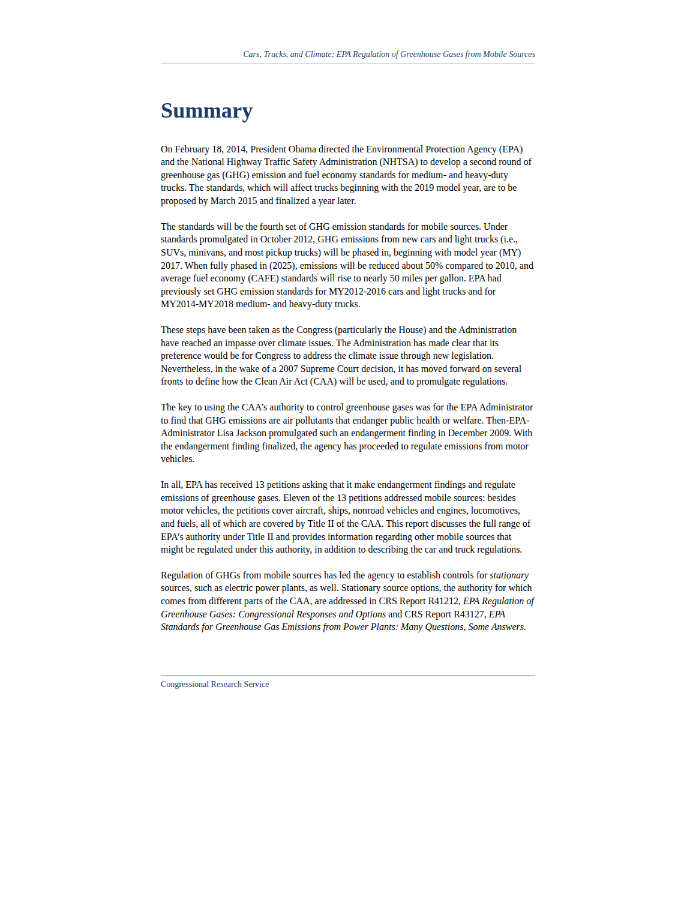Cars, Trucks, and Climate: EPA Regulation of Greenhouse Gases from Mobile Sources
Summary
On February 18, 2014, President Obama directed the Environmental Protection Agency (EPA) and the National Highway Traffic Safety Administration (NHTSA) to develop a second round of greenhouse gas (GHG) emission and fuel economy standards for medium- and heavy-duty trucks. The standards, which will affect trucks beginning with the 2019 model year, are to be proposed by March 2015 and finalized a year later.
The standards will be the fourth set of GHG emission standards for mobile sources. Under standards promulgated in October 2012, GHG emissions from new cars and light trucks (i.e., SUVs, minivans, and most pickup trucks) will be phased in, beginning with model year (MY) 2017. When fully phased in (2025), emissions will be reduced about 50% compared to 2010, and average fuel economy (CAFE) standards will rise to nearly 50 miles per gallon. EPA had previously set GHG emission standards for MY2012-2016 cars and light trucks and for MY2014-MY2018 medium- and heavy-duty trucks.
These steps have been taken as the Congress (particularly the House) and the Administration have reached an impasse over climate issues. The Administration has made clear that its preference would be for Congress to address the climate issue through new legislation. Nevertheless, in the wake of a 2007 Supreme Court decision, it has moved forward on several fronts to define how the Clean Air Act (CAA) will be used, and to promulgate regulations.
The key to using the CAA’s authority to control greenhouse gases was for the EPA Administrator to find that GHG emissions are air pollutants that endanger public health or welfare. Then-EPA-Administrator Lisa Jackson promulgated such an endangerment finding in December 2009. With the endangerment finding finalized, the agency has proceeded to regulate emissions from motor vehicles.
In all, EPA has received 13 petitions asking that it make endangerment findings and regulate emissions of greenhouse gases. Eleven of the 13 petitions addressed mobile sources: besides motor vehicles, the petitions cover aircraft, ships, nonroad vehicles and engines, locomotives, and fuels, all of which are covered by Title II of the CAA. This report discusses the full range of EPA’s authority under Title II and provides information regarding other mobile sources that might be regulated under this authority, in addition to describing the car and truck regulations.
Regulation of GHGs from mobile sources has led the agency to establish controls for stationary sources, such as electric power plants, as well. Stationary source options, the authority for which comes from different parts of the CAA, are addressed in CRS Report R41212, EPA Regulation of Greenhouse Gases: Congressional Responses and Options and CRS Report R43127, EPA Standards for Greenhouse Gas Emissions from Power Plants: Many Questions, Some Answers.
Congressional Research Service